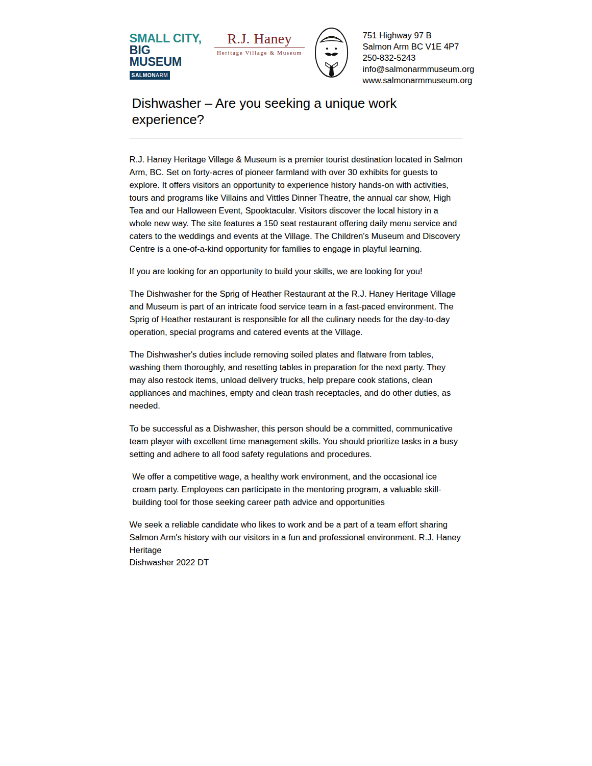SMALL CITY,
BIG MUSEUM
SALMONARM
R.J. Haney
Heritage Village & Museum
751 Highway 97 B
Salmon Arm BC V1E 4P7
250-832-5243
info@salmonarmmuseum.org
www.salmonarmmuseum.org
Dishwasher – Are you seeking a unique work experience?
R.J. Haney Heritage Village & Museum is a premier tourist destination located in Salmon Arm, BC. Set on forty-acres of pioneer farmland with over 30 exhibits for guests to explore. It offers visitors an opportunity to experience history hands-on with activities, tours and programs like Villains and Vittles Dinner Theatre, the annual car show, High Tea and our Halloween Event, Spooktacular. Visitors discover the local history in a whole new way. The site features a 150 seat restaurant offering daily menu service and caters to the weddings and events at the Village. The Children's Museum and Discovery Centre is a one-of-a-kind opportunity for families to engage in playful learning.
If you are looking for an opportunity to build your skills, we are looking for you!
The Dishwasher for the Sprig of Heather Restaurant at the R.J. Haney Heritage Village and Museum is part of an intricate food service team in a fast-paced environment. The Sprig of Heather restaurant is responsible for all the culinary needs for the day-to-day operation, special programs and catered events at the Village.
The Dishwasher's duties include removing soiled plates and flatware from tables, washing them thoroughly, and resetting tables in preparation for the next party. They may also restock items, unload delivery trucks, help prepare cook stations, clean appliances and machines, empty and clean trash receptacles, and do other duties, as needed.
To be successful as a Dishwasher, this person should be a committed, communicative team player with excellent time management skills. You should prioritize tasks in a busy setting and adhere to all food safety regulations and procedures.
We offer a competitive wage, a healthy work environment, and the occasional ice cream party. Employees can participate in the mentoring program, a valuable skill-building tool for those seeking career path advice and opportunities
We seek a reliable candidate who likes to work and be a part of a team effort sharing Salmon Arm's history with our visitors in a fun and professional environment. R.J. Haney Heritage
Dishwasher 2022 DT